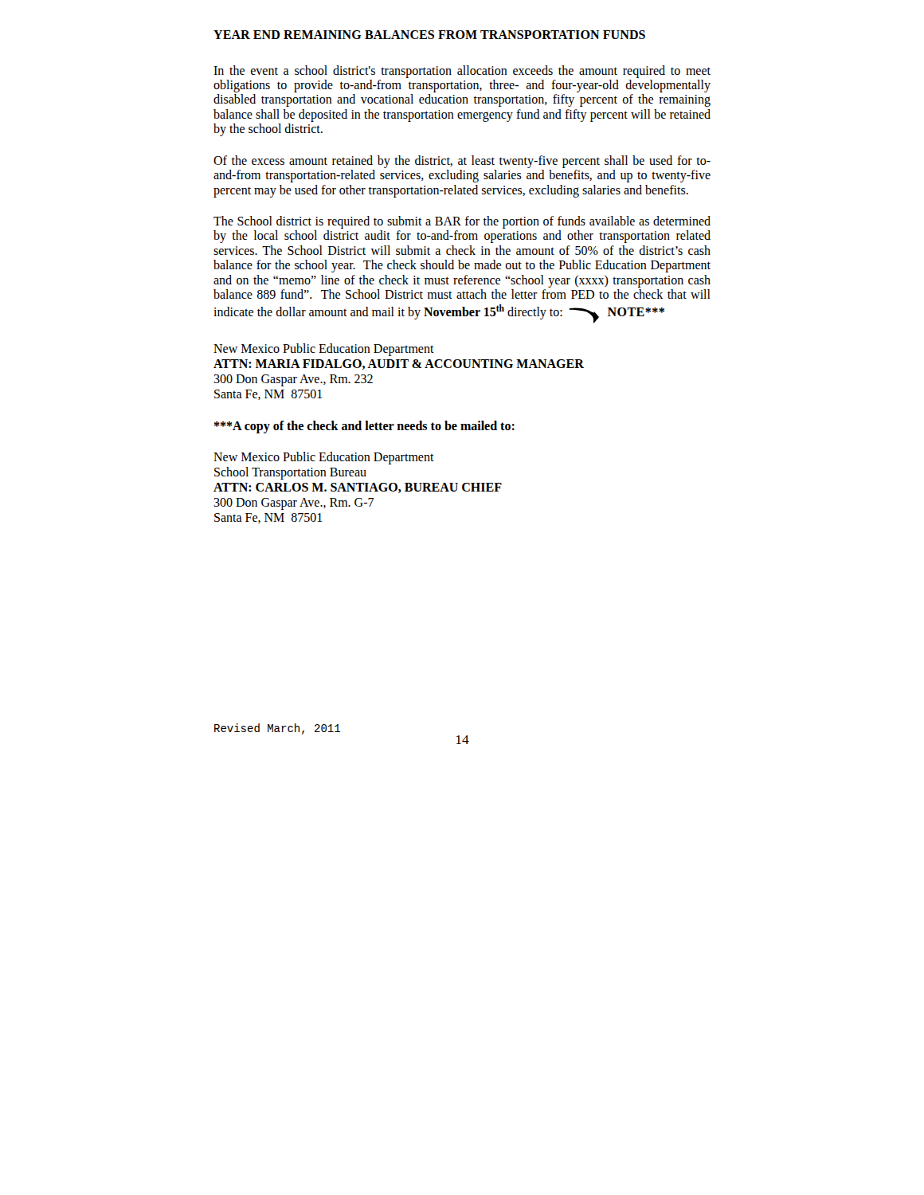YEAR END REMAINING BALANCES FROM TRANSPORTATION FUNDS
In the event a school district's transportation allocation exceeds the amount required to meet obligations to provide to-and-from transportation, three- and four-year-old developmentally disabled transportation and vocational education transportation, fifty percent of the remaining balance shall be deposited in the transportation emergency fund and fifty percent will be retained by the school district.
Of the excess amount retained by the district, at least twenty-five percent shall be used for to-and-from transportation-related services, excluding salaries and benefits, and up to twenty-five percent may be used for other transportation-related services, excluding salaries and benefits.
The School district is required to submit a BAR for the portion of funds available as determined by the local school district audit for to-and-from operations and other transportation related services. The School District will submit a check in the amount of 50% of the district’s cash balance for the school year. The check should be made out to the Public Education Department and on the “memo” line of the check it must reference “school year (xxxx) transportation cash balance 889 fund”. The School District must attach the letter from PED to the check that will indicate the dollar amount and mail it by November 15th directly to: NOTE***
New Mexico Public Education Department
ATTN: MARIA FIDALGO, AUDIT & ACCOUNTING MANAGER
300 Don Gaspar Ave., Rm. 232
Santa Fe, NM 87501
***A copy of the check and letter needs to be mailed to:
New Mexico Public Education Department
School Transportation Bureau
ATTN: CARLOS M. SANTIAGO, BUREAU CHIEF
300 Don Gaspar Ave., Rm. G-7
Santa Fe, NM 87501
Revised March, 2011
14